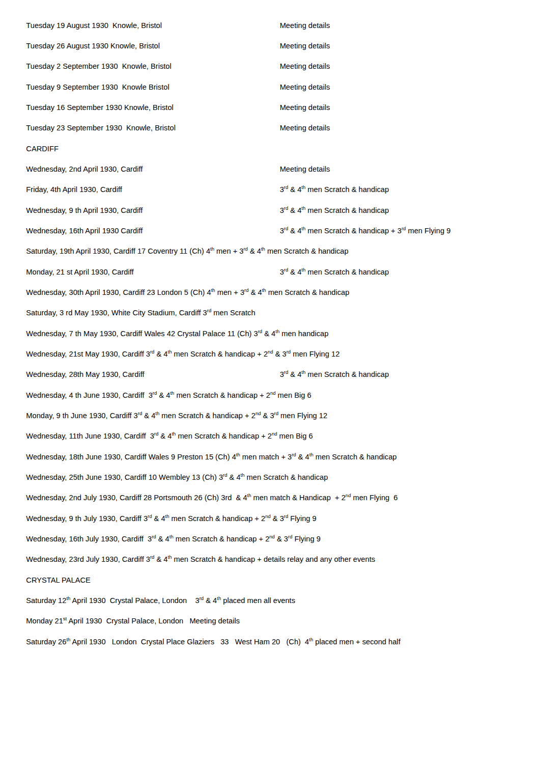Tuesday 19 August 1930 Knowle, Bristol Meeting details
Tuesday 26 August 1930 Knowle, Bristol Meeting details
Tuesday 2 September 1930 Knowle, Bristol Meeting details
Tuesday 9 September 1930 Knowle Bristol Meeting details
Tuesday 16 September 1930 Knowle, Bristol Meeting details
Tuesday 23 September 1930 Knowle, Bristol Meeting details
CARDIFF
Wednesday, 2nd April 1930, Cardiff Meeting details
Friday, 4th April 1930, Cardiff 3rd & 4th men Scratch & handicap
Wednesday, 9 th April 1930, Cardiff 3rd & 4th men Scratch & handicap
Wednesday, 16th April 1930 Cardiff 3rd & 4th men Scratch & handicap + 3rd men Flying 9
Saturday, 19th April 1930, Cardiff 17 Coventry 11 (Ch) 4th men + 3rd & 4th men Scratch & handicap
Monday, 21 st April 1930, Cardiff 3rd & 4th men Scratch & handicap
Wednesday, 30th April 1930, Cardiff 23 London 5 (Ch) 4th men + 3rd & 4th men Scratch & handicap
Saturday, 3 rd May 1930, White City Stadium, Cardiff 3rd men Scratch
Wednesday, 7 th May 1930, Cardiff Wales 42 Crystal Palace 11 (Ch) 3rd & 4th men handicap
Wednesday, 21st May 1930, Cardiff 3rd & 4th men Scratch & handicap + 2nd & 3rd men Flying 12
Wednesday, 28th May 1930, Cardiff 3rd & 4th men Scratch & handicap
Wednesday, 4 th June 1930, Cardiff 3rd & 4th men Scratch & handicap + 2nd men Big 6
Monday, 9 th June 1930, Cardiff 3rd & 4th men Scratch & handicap + 2nd & 3rd men Flying 12
Wednesday, 11th June 1930, Cardiff 3rd & 4th men Scratch & handicap + 2nd men Big 6
Wednesday, 18th June 1930, Cardiff Wales 9 Preston 15 (Ch) 4th men match + 3rd & 4th men Scratch & handicap
Wednesday, 25th June 1930, Cardiff 10 Wembley 13 (Ch) 3rd & 4th men Scratch & handicap
Wednesday, 2nd July 1930, Cardiff 28 Portsmouth 26 (Ch) 3rd & 4th men match & Handicap + 2nd men Flying 6
Wednesday, 9 th July 1930, Cardiff 3rd & 4th men Scratch & handicap + 2nd & 3rd Flying 9
Wednesday, 16th July 1930, Cardiff 3rd & 4th men Scratch & handicap + 2nd & 3rd Flying 9
Wednesday, 23rd July 1930, Cardiff 3rd & 4th men Scratch & handicap + details relay and any other events
CRYSTAL PALACE
Saturday 12th April 1930 Crystal Palace, London 3rd & 4th placed men all events
Monday 21st April 1930 Crystal Palace, London Meeting details
Saturday 26th April 1930 London Crystal Place Glaziers 33 West Ham 20 (Ch) 4th placed men + second half